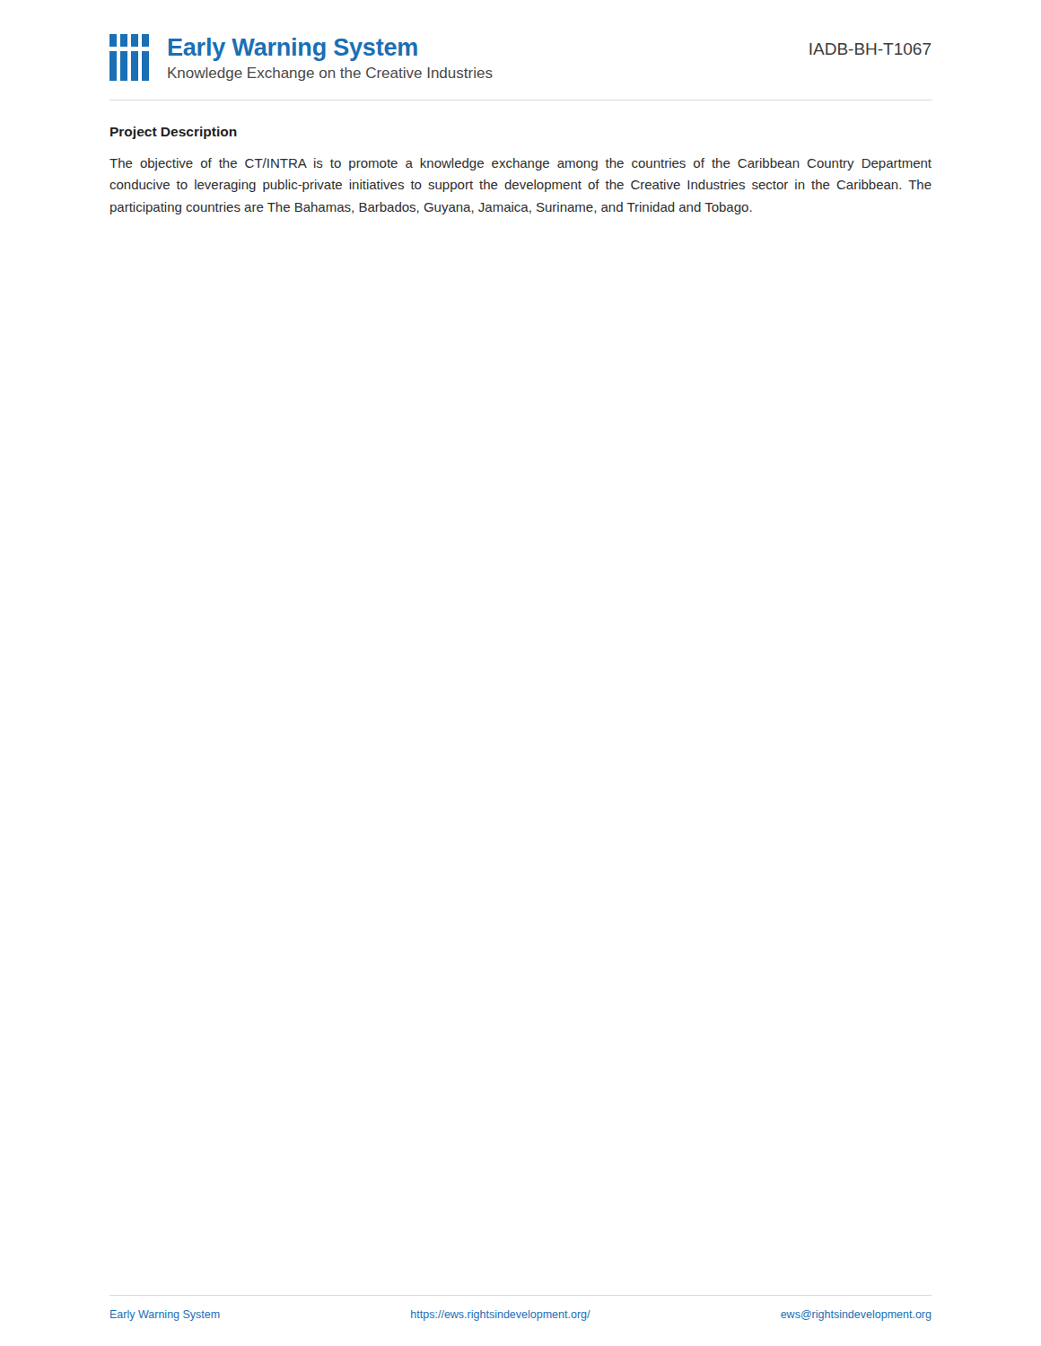Early Warning System
Knowledge Exchange on the Creative Industries
IADB-BH-T1067
Project Description
The objective of the CT/INTRA is to promote a knowledge exchange among the countries of the Caribbean Country Department conducive to leveraging public-private initiatives to support the development of the Creative Industries sector in the Caribbean. The participating countries are The Bahamas, Barbados, Guyana, Jamaica, Suriname, and Trinidad and Tobago.
Early Warning System
https://ews.rightsindevelopment.org/
ews@rightsindevelopment.org